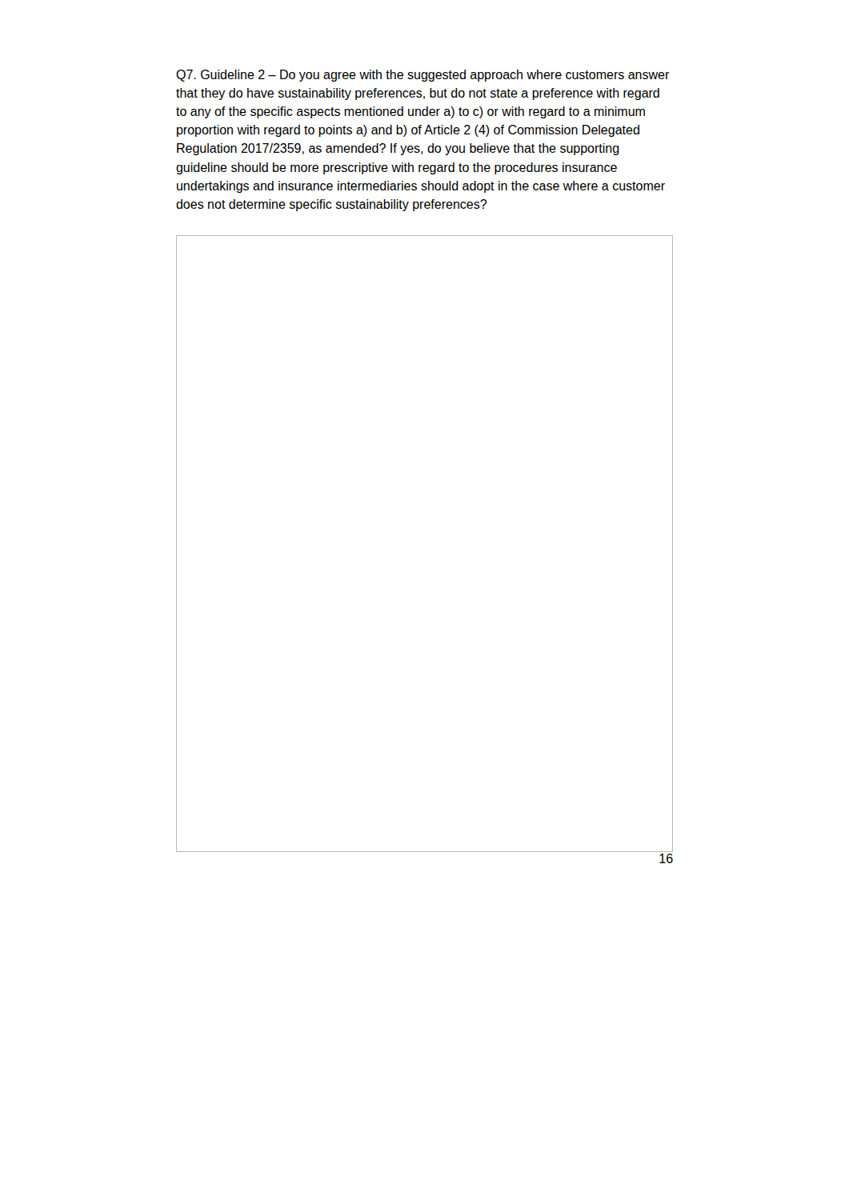Q7. Guideline 2 – Do you agree with the suggested approach where customers answer that they do have sustainability preferences, but do not state a preference with regard to any of the specific aspects mentioned under a) to c) or with regard to a minimum proportion with regard to points a) and b) of Article 2 (4) of Commission Delegated Regulation 2017/2359, as amended? If yes, do you believe that the supporting guideline should be more prescriptive with regard to the procedures insurance undertakings and insurance intermediaries should adopt in the case where a customer does not determine specific sustainability preferences?
16